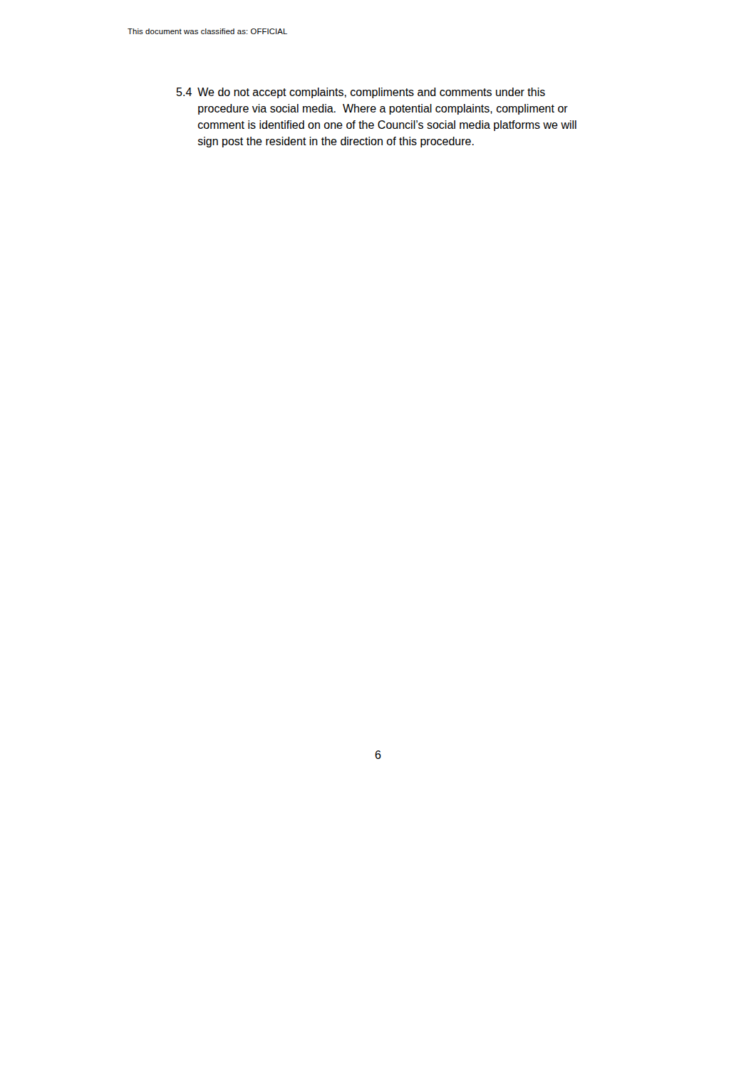This document was classified as: OFFICIAL
5.4
We do not accept complaints, compliments and comments under this procedure via social media. Where a potential complaints, compliment or comment is identified on one of the Council’s social media platforms we will sign post the resident in the direction of this procedure.
6